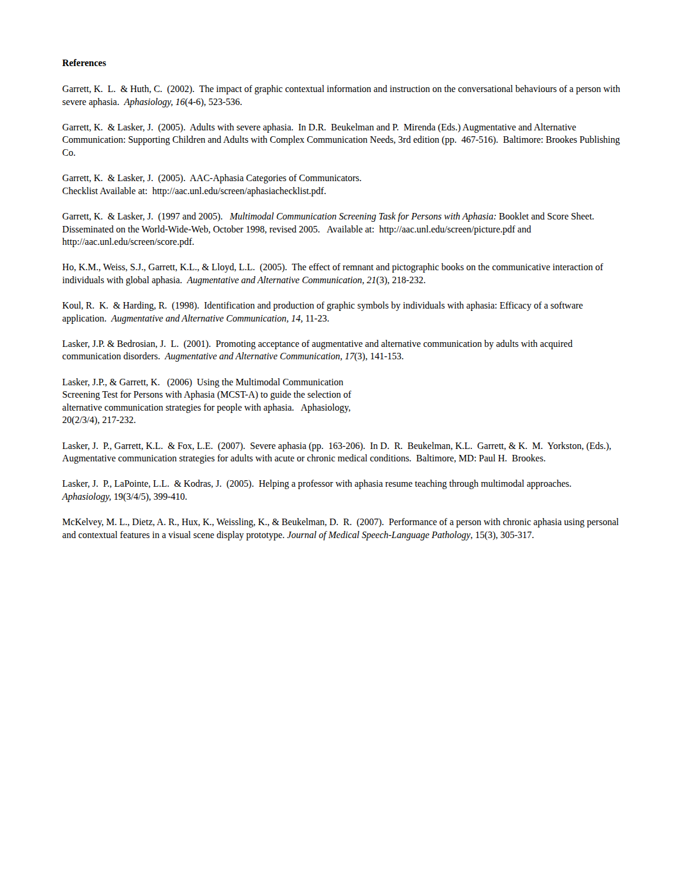References
Garrett, K. L. & Huth, C. (2002). The impact of graphic contextual information and instruction on the conversational behaviours of a person with severe aphasia. Aphasiology, 16(4-6), 523-536.
Garrett, K. & Lasker, J. (2005). Adults with severe aphasia. In D.R. Beukelman and P. Mirenda (Eds.) Augmentative and Alternative Communication: Supporting Children and Adults with Complex Communication Needs, 3rd edition (pp. 467-516). Baltimore: Brookes Publishing Co.
Garrett, K. & Lasker, J. (2005). AAC-Aphasia Categories of Communicators.
Checklist Available at: http://aac.unl.edu/screen/aphasiachecklist.pdf.
Garrett, K. & Lasker, J. (1997 and 2005). Multimodal Communication Screening Task for Persons with Aphasia: Booklet and Score Sheet. Disseminated on the World-Wide-Web, October 1998, revised 2005. Available at: http://aac.unl.edu/screen/picture.pdf and http://aac.unl.edu/screen/score.pdf.
Ho, K.M., Weiss, S.J., Garrett, K.L., & Lloyd, L.L. (2005). The effect of remnant and pictographic books on the communicative interaction of individuals with global aphasia. Augmentative and Alternative Communication, 21(3), 218-232.
Koul, R. K. & Harding, R. (1998). Identification and production of graphic symbols by individuals with aphasia: Efficacy of a software application. Augmentative and Alternative Communication, 14, 11-23.
Lasker, J.P. & Bedrosian, J. L. (2001). Promoting acceptance of augmentative and alternative communication by adults with acquired communication disorders. Augmentative and Alternative Communication, 17(3), 141-153.
Lasker, J.P., & Garrett, K. (2006) Using the Multimodal Communication
Screening Test for Persons with Aphasia (MCST-A) to guide the selection of
alternative communication strategies for people with aphasia. Aphasiology,
20(2/3/4), 217-232.
Lasker, J. P., Garrett, K.L. & Fox, L.E. (2007). Severe aphasia (pp. 163-206). In D. R. Beukelman, K.L. Garrett, & K. M. Yorkston, (Eds.), Augmentative communication strategies for adults with acute or chronic medical conditions. Baltimore, MD: Paul H. Brookes.
Lasker, J. P., LaPointe, L.L. & Kodras, J. (2005). Helping a professor with aphasia resume teaching through multimodal approaches. Aphasiology, 19(3/4/5), 399-410.
McKelvey, M. L., Dietz, A. R., Hux, K., Weissling, K., & Beukelman, D. R. (2007). Performance of a person with chronic aphasia using personal and contextual features in a visual scene display prototype. Journal of Medical Speech-Language Pathology, 15(3), 305-317.